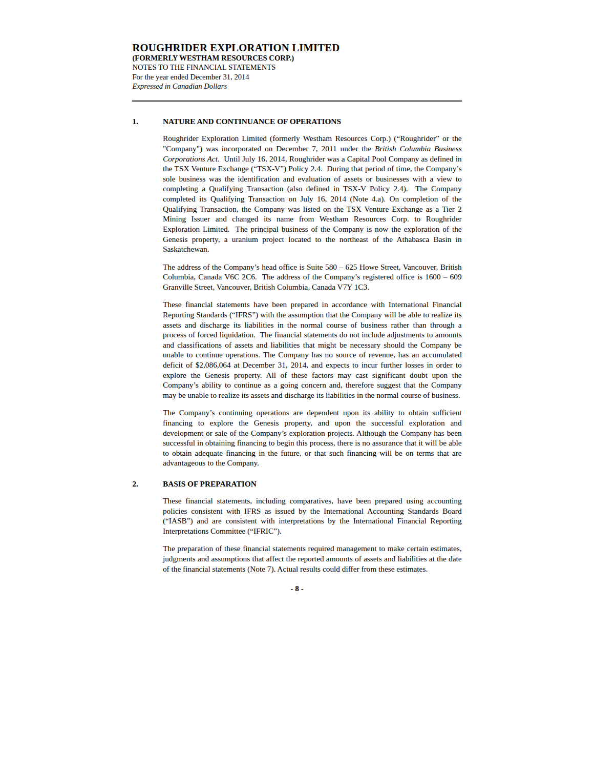ROUGHRIDER EXPLORATION LIMITED
(FORMERLY WESTHAM RESOURCES CORP.)
NOTES TO THE FINANCIAL STATEMENTS
For the year ended December 31, 2014
Expressed in Canadian Dollars
1. NATURE AND CONTINUANCE OF OPERATIONS
Roughrider Exploration Limited (formerly Westham Resources Corp.) (“Roughrider” or the "Company") was incorporated on December 7, 2011 under the British Columbia Business Corporations Act. Until July 16, 2014, Roughrider was a Capital Pool Company as defined in the TSX Venture Exchange (“TSX-V”) Policy 2.4. During that period of time, the Company’s sole business was the identification and evaluation of assets or businesses with a view to completing a Qualifying Transaction (also defined in TSX-V Policy 2.4). The Company completed its Qualifying Transaction on July 16, 2014 (Note 4.a). On completion of the Qualifying Transaction, the Company was listed on the TSX Venture Exchange as a Tier 2 Mining Issuer and changed its name from Westham Resources Corp. to Roughrider Exploration Limited. The principal business of the Company is now the exploration of the Genesis property, a uranium project located to the northeast of the Athabasca Basin in Saskatchewan.
The address of the Company’s head office is Suite 580 – 625 Howe Street, Vancouver, British Columbia, Canada V6C 2C6. The address of the Company’s registered office is 1600 – 609 Granville Street, Vancouver, British Columbia, Canada V7Y 1C3.
These financial statements have been prepared in accordance with International Financial Reporting Standards (“IFRS”) with the assumption that the Company will be able to realize its assets and discharge its liabilities in the normal course of business rather than through a process of forced liquidation. The financial statements do not include adjustments to amounts and classifications of assets and liabilities that might be necessary should the Company be unable to continue operations. The Company has no source of revenue, has an accumulated deficit of $2,086,064 at December 31, 2014, and expects to incur further losses in order to explore the Genesis property. All of these factors may cast significant doubt upon the Company’s ability to continue as a going concern and, therefore suggest that the Company may be unable to realize its assets and discharge its liabilities in the normal course of business.
The Company’s continuing operations are dependent upon its ability to obtain sufficient financing to explore the Genesis property, and upon the successful exploration and development or sale of the Company’s exploration projects. Although the Company has been successful in obtaining financing to begin this process, there is no assurance that it will be able to obtain adequate financing in the future, or that such financing will be on terms that are advantageous to the Company.
2. BASIS OF PREPARATION
These financial statements, including comparatives, have been prepared using accounting policies consistent with IFRS as issued by the International Accounting Standards Board (“IASB”) and are consistent with interpretations by the International Financial Reporting Interpretations Committee (“IFRIC”).
The preparation of these financial statements required management to make certain estimates, judgments and assumptions that affect the reported amounts of assets and liabilities at the date of the financial statements (Note 7). Actual results could differ from these estimates.
- 8 -